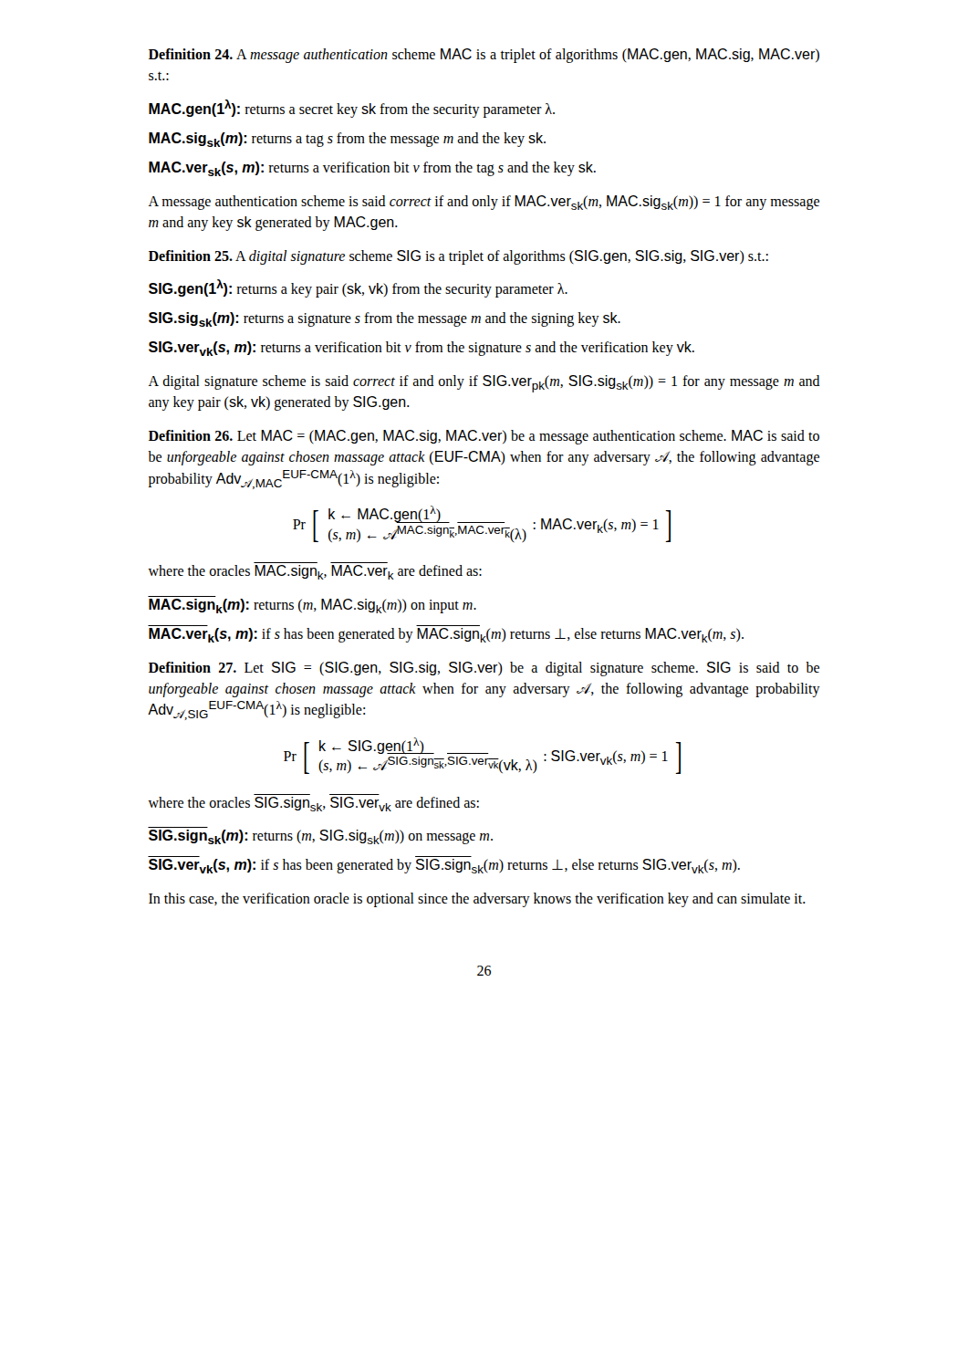Definition 24. A message authentication scheme MAC is a triplet of algorithms (MAC.gen, MAC.sig, MAC.ver) s.t.:
MAC.gen(1λ): returns a secret key sk from the security parameter λ.
MAC.sigsk(m): returns a tag s from the message m and the key sk.
MAC.versk(s, m): returns a verification bit v from the tag s and the key sk.
A message authentication scheme is said correct if and only if MAC.versk(m, MAC.sigsk(m)) = 1 for any message m and any key sk generated by MAC.gen.
Definition 25. A digital signature scheme SIG is a triplet of algorithms (SIG.gen, SIG.sig, SIG.ver) s.t.:
SIG.gen(1λ): returns a key pair (sk, vk) from the security parameter λ.
SIG.sigsk(m): returns a signature s from the message m and the signing key sk.
SIG.vervk(s, m): returns a verification bit v from the signature s and the verification key vk.
A digital signature scheme is said correct if and only if SIG.verpk(m, SIG.sigsk(m)) = 1 for any message m and any key pair (sk, vk) generated by SIG.gen.
Definition 26. Let MAC = (MAC.gen, MAC.sig, MAC.ver) be a message authentication scheme. MAC is said to be unforgeable against chosen massage attack (EUF-CMA) when for any adversary 𝒜, the following advantage probability Adv𝒜,MACEUF-CMA(1λ) is negligible:
Pr [
k ← MAC.gen(1λ)
(s, m) ← 𝒜MAC.signk,MAC.verk(λ)
: MAC.verk(s, m) = 1 ]
where the oracles MAC.signk, MAC.verk are defined as:
MAC.signk(m): returns (m, MAC.sigk(m)) on input m.
MAC.verk(s, m): if s has been generated by MAC.signk(m) returns ⊥, else returns MAC.verk(m, s).
Definition 27. Let SIG = (SIG.gen, SIG.sig, SIG.ver) be a digital signature scheme. SIG is said to be unforgeable against chosen massage attack when for any adversary 𝒜, the following advantage probability Adv𝒜,SIGEUF-CMA(1λ) is negligible:
Pr [
k ← SIG.gen(1λ)
(s, m) ← 𝒜SIG.signsk,SIG.vervk(vk, λ)
: SIG.vervk(s, m) = 1 ]
where the oracles SIG.signsk, SIG.vervk are defined as:
SIG.signsk(m): returns (m, SIG.sigsk(m)) on message m.
SIG.vervk(s, m): if s has been generated by SIG.signsk(m) returns ⊥, else returns SIG.vervk(s, m).
In this case, the verification oracle is optional since the adversary knows the verification key and can simulate it.
26